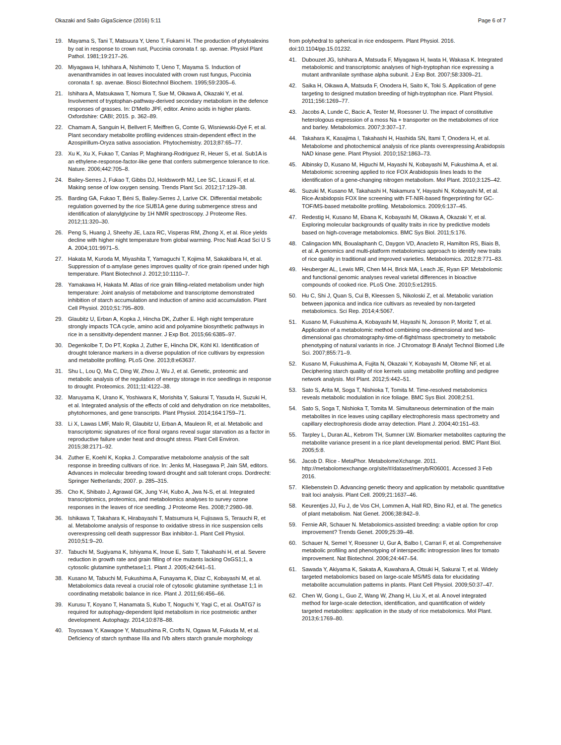Okazaki and Saito GigaScience (2016) 5:11
Page 6 of 7
19.
Mayama S, Tani T, Matsuura Y, Ueno T, Fukami H. The production of phytoalexins by oat in response to crown rust, Puccinia coronata f. sp. avenae. Physiol Plant Pathol. 1981;19:217–26.
20.
Miyagawa H, Ishihara A, Nishimoto T, Ueno T, Mayama S. Induction of avenanthramides in oat leaves inoculated with crown rust fungus, Puccinia coronata f. sp. avenae. Biosci Biotechnol Biochem. 1995;59:2305–6.
21.
Ishihara A, Matsukawa T, Nomura T, Sue M, Oikawa A, Okazaki Y, et al. Involvement of tryptophan-pathway-derived secondary metabolism in the defence responses of grasses. In: D'Mello JPF, editor. Amino acids in higher plants. Oxfordshire: CABI; 2015. p. 362–89.
22.
Chamam A, Sanguin H, Bellvert F, Meiffren G, Comte G, Wisniewski-Dyé F, et al. Plant secondary metabolite profiling evidences strain-dependent effect in the Azospirillum-Oryza sativa association. Phytochemistry. 2013;87:65–77.
23.
Xu K, Xu X, Fukao T, Canlas P, Maghirang-Rodriguez R, Heuer S, et al. Sub1A is an ethylene-response-factor-like gene that confers submergence tolerance to rice. Nature. 2006;442:705–8.
24.
Bailey-Serres J, Fukao T, Gibbs DJ, Holdsworth MJ, Lee SC, Licausi F, et al. Making sense of low oxygen sensing. Trends Plant Sci. 2012;17:129–38.
25.
Barding GA, Fukao T, Béni S, Bailey-Serres J, Larive CK. Differential metabolic regulation governed by the rice SUB1A gene during submergence stress and identification of alanylglycine by 1H NMR spectroscopy. J Proteome Res. 2012;11:320–30.
26.
Peng S, Huang J, Sheehy JE, Laza RC, Visperas RM, Zhong X, et al. Rice yields decline with higher night temperature from global warming. Proc Natl Acad Sci U S A. 2004;101:9971–5.
27.
Hakata M, Kuroda M, Miyashita T, Yamaguchi T, Kojima M, Sakakibara H, et al. Suppression of α-amylase genes improves quality of rice grain ripened under high temperature. Plant Biotechnol J. 2012;10:1110–7.
28.
Yamakawa H, Hakata M. Atlas of rice grain filling-related metabolism under high temperature: Joint analysis of metabolome and transcriptome demonstrated inhibition of starch accumulation and induction of amino acid accumulation. Plant Cell Physiol. 2010;51:795–809.
29.
Glaubitz U, Erban A, Kopka J, Hincha DK, Zuther E. High night temperature strongly impacts TCA cycle, amino acid and polyamine biosynthetic pathways in rice in a sensitivity-dependent manner. J Exp Bot. 2015;66:6385–97.
30.
Degenkolbe T, Do PT, Kopka J, Zuther E, Hincha DK, Köhl KI. Identification of drought tolerance markers in a diverse population of rice cultivars by expression and metabolite profiling. PLoS One. 2013;8:e63637.
31.
Shu L, Lou Q, Ma C, Ding W, Zhou J, Wu J, et al. Genetic, proteomic and metabolic analysis of the regulation of energy storage in rice seedlings in response to drought. Proteomics. 2011;11:4122–38.
32.
Maruyama K, Urano K, Yoshiwara K, Morishita Y, Sakurai T, Yasuda H, Suzuki H, et al. Integrated analysis of the effects of cold and dehydration on rice metabolites, phytohormones, and gene transcripts. Plant Physiol. 2014;164:1759–71.
33.
Li X, Lawas LMF, Malo R, Glaubitz U, Erban A, Mauleon R, et al. Metabolic and transcriptomic signatures of rice floral organs reveal sugar starvation as a factor in reproductive failure under heat and drought stress. Plant Cell Environ. 2015;38:2171–92.
34.
Zuther E, Koehl K, Kopka J. Comparative metabolome analysis of the salt response in breeding cultivars of rice. In: Jenks M, Hasegawa P, Jain SM, editors. Advances in molecular breeding toward drought and salt tolerant crops. Dordrecht: Springer Netherlands; 2007. p. 285–315.
35.
Cho K, Shibato J, Agrawal GK, Jung Y-H, Kubo A, Jwa N-S, et al. Integrated transcriptomics, proteomics, and metabolomics analyses to survey ozone responses in the leaves of rice seedling. J Proteome Res. 2008;7:2980–98.
36.
Ishikawa T, Takahara K, Hirabayashi T, Matsumura H, Fujisawa S, Terauchi R, et al. Metabolome analysis of response to oxidative stress in rice suspension cells overexpressing cell death suppressor Bax inhibitor-1. Plant Cell Physiol. 2010;51:9–20.
37.
Tabuchi M, Sugiyama K, Ishiyama K, Inoue E, Sato T, Takahashi H, et al. Severe reduction in growth rate and grain filling of rice mutants lacking OsGS1;1, a cytosolic glutamine synthetase1;1. Plant J. 2005;42:641–51.
38.
Kusano M, Tabuchi M, Fukushima A, Funayama K, Diaz C, Kobayashi M, et al. Metabolomics data reveal a crucial role of cytosolic glutamine synthetase 1;1 in coordinating metabolic balance in rice. Plant J. 2011;66:456–66.
39.
Kurusu T, Koyano T, Hanamata S, Kubo T, Noguchi Y, Yagi C, et al. OsATG7 is required for autophagy-dependent lipid metabolism in rice postmeiotic anther development. Autophagy. 2014;10:878–88.
40.
Toyosawa Y, Kawagoe Y, Matsushima R, Crofts N, Ogawa M, Fukuda M, et al. Deficiency of starch synthase IIIa and IVb alters starch granule morphology
from polyhedral to spherical in rice endosperm. Plant Physiol. 2016. doi:10.1104/pp.15.01232.
41.
Dubouzet JG, Ishihara A, Matsuda F, Miyagawa H, Iwata H, Wakasa K. Integrated metabolomic and transcriptomic analyses of high-tryptophan rice expressing a mutant anthranilate synthase alpha subunit. J Exp Bot. 2007;58:3309–21.
42.
Saika H, Oikawa A, Matsuda F, Onodera H, Saito K, Toki S. Application of gene targeting to designed mutation breeding of high-tryptophan rice. Plant Physiol. 2011;156:1269–77.
43.
Jacobs A, Lunde C, Bacic A, Tester M, Roessner U. The impact of constitutive heterologous expression of a moss Na + transporter on the metabolomes of rice and barley. Metabolomics. 2007;3:307–17.
44.
Takahara K, Kasajima I, Takahashi H, Hashida SN, Itami T, Onodera H, et al. Metabolome and photochemical analysis of rice plants overexpressing Arabidopsis NAD kinase gene. Plant Physiol. 2010;152:1863–73.
45.
Albinsky D, Kusano M, Higuchi M, Hayashi N, Kobayashi M, Fukushima A, et al. Metabolomic screening applied to rice FOX Arabidopsis lines leads to the identification of a gene-changing nitrogen metabolism. Mol Plant. 2010;3:125–42.
46.
Suzuki M, Kusano M, Takahashi H, Nakamura Y, Hayashi N, Kobayashi M, et al. Rice-Arabidopsis FOX line screening with FT-NIR-based fingerprinting for GC-TOF/MS-based metabolite profiling. Metabolomics. 2009;6:137–45.
47.
Redestig H, Kusano M, Ebana K, Kobayashi M, Oikawa A, Okazaki Y, et al. Exploring molecular backgrounds of quality traits in rice by predictive models based on high-coverage metabolomics. BMC Sys Biol. 2011;5:176.
48.
Calingacion MN, Boualaphanh C, Daygon VD, Anacleto R, Hamilton RS, Biais B, et al. A genomics and multi-platform metabolomics approach to identify new traits of rice quality in traditional and improved varieties. Metabolomics. 2012;8:771–83.
49.
Heuberger AL, Lewis MR, Chen M-H, Brick MA, Leach JE, Ryan EP. Metabolomic and functional genomic analyses reveal varietal differences in bioactive compounds of cooked rice. PLoS One. 2010;5:e12915.
50.
Hu C, Shi J, Quan S, Cui B, Kleessen S, Nikoloski Z, et al. Metabolic variation between japonica and indica rice cultivars as revealed by non-targeted metabolomics. Sci Rep. 2014;4:5067.
51.
Kusano M, Fukushima A, Kobayashi M, Hayashi N, Jonsson P, Moritz T, et al. Application of a metabolomic method combining one-dimensional and two-dimensional gas chromatography-time-of-flight/mass spectrometry to metabolic phenotyping of natural variants in rice. J Chromatogr B Analyt Technol Biomed Life Sci. 2007;855:71–9.
52.
Kusano M, Fukushima A, Fujita N, Okazaki Y, Kobayashi M, Oitome NF, et al. Deciphering starch quality of rice kernels using metabolite profiling and pedigree network analysis. Mol Plant. 2012;5:442–51.
53.
Sato S, Arita M, Soga T, Nishioka T, Tomita M. Time-resolved metabolomics reveals metabolic modulation in rice foliage. BMC Sys Biol. 2008;2:51.
54.
Sato S, Soga T, Nishioka T, Tomita M. Simultaneous determination of the main metabolites in rice leaves using capillary electrophoresis mass spectrometry and capillary electrophoresis diode array detection. Plant J. 2004;40:151–63.
55.
Tarpley L, Duran AL, Kebrom TH, Sumner LW. Biomarker metabolites capturing the metabolite variance present in a rice plant developmental period. BMC Plant Biol. 2005;5:8.
56.
Jacob D. Rice - MetaPhor. MetabolomeXchange. 2011. http://metabolomexchange.org/site/#/dataset/meryb/R06001. Accessed 3 Feb 2016.
57.
Kliebenstein D. Advancing genetic theory and application by metabolic quantitative trait loci analysis. Plant Cell. 2009;21:1637–46.
58.
Keurentjes JJ, Fu J, de Vos CH, Lommen A, Hall RD, Bino RJ, et al. The genetics of plant metabolism. Nat Genet. 2006;38:842–9.
59.
Fernie AR, Schauer N. Metabolomics-assisted breeding: a viable option for crop improvement? Trends Genet. 2009;25:39–48.
60.
Schauer N, Semel Y, Roessner U, Gur A, Balbo I, Carrari F, et al. Comprehensive metabolic profiling and phenotyping of interspecific introgression lines for tomato improvement. Nat Biotechnol. 2006;24:447–54.
61.
Sawada Y, Akiyama K, Sakata A, Kuwahara A, Otsuki H, Sakurai T, et al. Widely targeted metabolomics based on large-scale MS/MS data for elucidating metabolite accumulation patterns in plants. Plant Cell Physiol. 2009;50:37–47.
62.
Chen W, Gong L, Guo Z, Wang W, Zhang H, Liu X, et al. A novel integrated method for large-scale detection, identification, and quantification of widely targeted metabolites: application in the study of rice metabolomics. Mol Plant. 2013;6:1769–80.